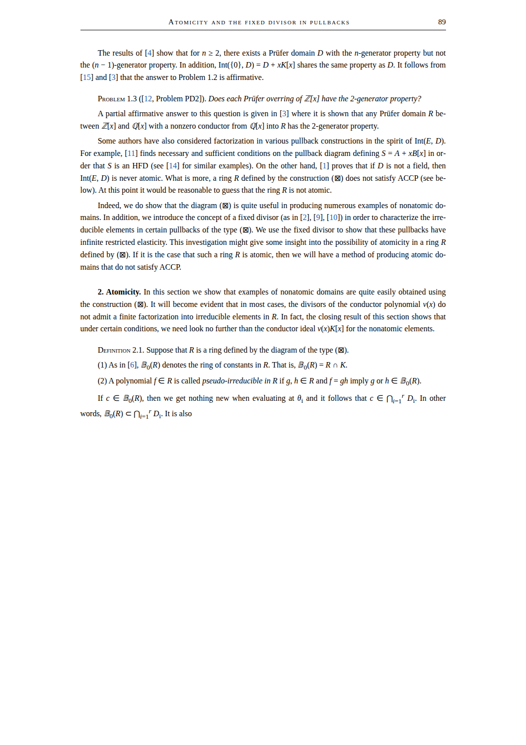Atomicity and the fixed divisor in pullbacks 89
The results of [4] show that for n ≥ 2, there exists a Prüfer domain D with the n-generator property but not the (n − 1)-generator property. In addition, Int({0}, D) = D + xK[x] shares the same property as D. It follows from [15] and [3] that the answer to Problem 1.2 is affirmative.
Problem 1.3 ([12, Problem PD2]). Does each Prüfer overring of ℤ[x] have the 2-generator property?
A partial affirmative answer to this question is given in [3] where it is shown that any Prüfer domain R between ℤ[x] and ℚ[x] with a nonzero conductor from ℚ[x] into R has the 2-generator property.
Some authors have also considered factorization in various pullback constructions in the spirit of Int(E, D). For example, [11] finds necessary and sufficient conditions on the pullback diagram defining S = A + xB[x] in order that S is an HFD (see [14] for similar examples). On the other hand, [1] proves that if D is not a field, then Int(E, D) is never atomic. What is more, a ring R defined by the construction (⊠) does not satisfy ACCP (see below). At this point it would be reasonable to guess that the ring R is not atomic.
Indeed, we do show that the diagram (⊠) is quite useful in producing numerous examples of nonatomic domains. In addition, we introduce the concept of a fixed divisor (as in [2], [9], [10]) in order to characterize the irreducible elements in certain pullbacks of the type (⊠). We use the fixed divisor to show that these pullbacks have infinite restricted elasticity. This investigation might give some insight into the possibility of atomicity in a ring R defined by (⊠). If it is the case that such a ring R is atomic, then we will have a method of producing atomic domains that do not satisfy ACCP.
2. Atomicity. In this section we show that examples of nonatomic domains are quite easily obtained using the construction (⊠). It will become evident that in most cases, the divisors of the conductor polynomial v(x) do not admit a finite factorization into irreducible elements in R. In fact, the closing result of this section shows that under certain conditions, we need look no further than the conductor ideal v(x)K[x] for the nonatomic elements.
Definition 2.1. Suppose that R is a ring defined by the diagram of the type (⊠).
(1) As in [6], 𝔹0(R) denotes the ring of constants in R. That is, 𝔹0(R) = R ∩ K.
(2) A polynomial f ∈ R is called pseudo-irreducible in R if g, h ∈ R and f = gh imply g or h ∈ 𝔹0(R).
If c ∈ 𝔹0(R), then we get nothing new when evaluating at θi and it follows that c ∈ ⋂i=1r Di. In other words, 𝔹0(R) ⊂ ⋂i=1r Di. It is also